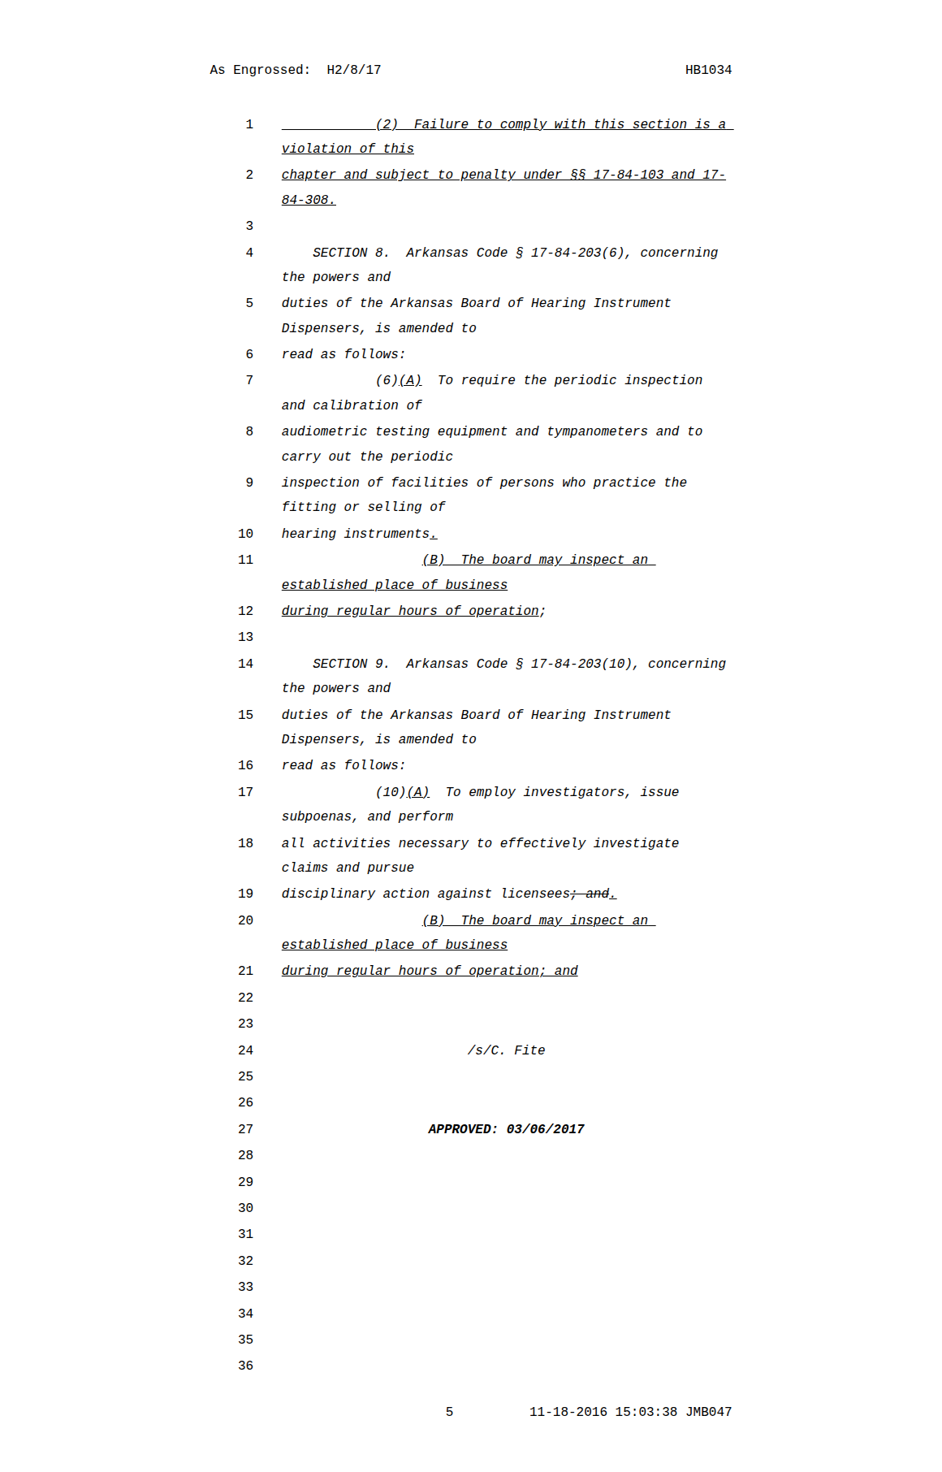As Engrossed: H2/8/17 HB1034
| 1 | (2) Failure to comply with this section is a violation of this |
| 2 | chapter and subject to penalty under §§ 17-84-103 and 17-84-308. |
| 3 | |
| 4 | SECTION 8. Arkansas Code § 17-84-203(6), concerning the powers and |
| 5 | duties of the Arkansas Board of Hearing Instrument Dispensers, is amended to |
| 6 | read as follows: |
| 7 | (6) (A) To require the periodic inspection and calibration of |
| 8 | audiometric testing equipment and tympanometers and to carry out the periodic |
| 9 | inspection of facilities of persons who practice the fitting or selling of |
| 10 | hearing instruments . |
| 11 | (B) The board may inspect an established place of business |
| 12 | during regular hours of operation ; |
| 13 | |
| 14 | SECTION 9. Arkansas Code § 17-84-203(10), concerning the powers and |
| 15 | duties of the Arkansas Board of Hearing Instrument Dispensers, is amended to |
| 16 | read as follows: |
| 17 | (10) (A) To employ investigators, issue subpoenas, and perform |
| 18 | all activities necessary to effectively investigate claims and pursue |
| 19 | disciplinary action against licensees ; and . |
| 20 | (B) The board may inspect an established place of business |
| 21 | during regular hours of operation; and |
| 22 | |
| 23 | |
| 24 | /s/C. Fite |
| 25 | |
| 26 | |
| 27 | APPROVED: 03/06/2017 |
| 28 | |
| 29 | |
| 30 | |
| 31 | |
| 32 | |
| 33 | |
| 34 | |
| 35 | |
| 36 | |
5 11-18-2016 15:03:38 JMB047